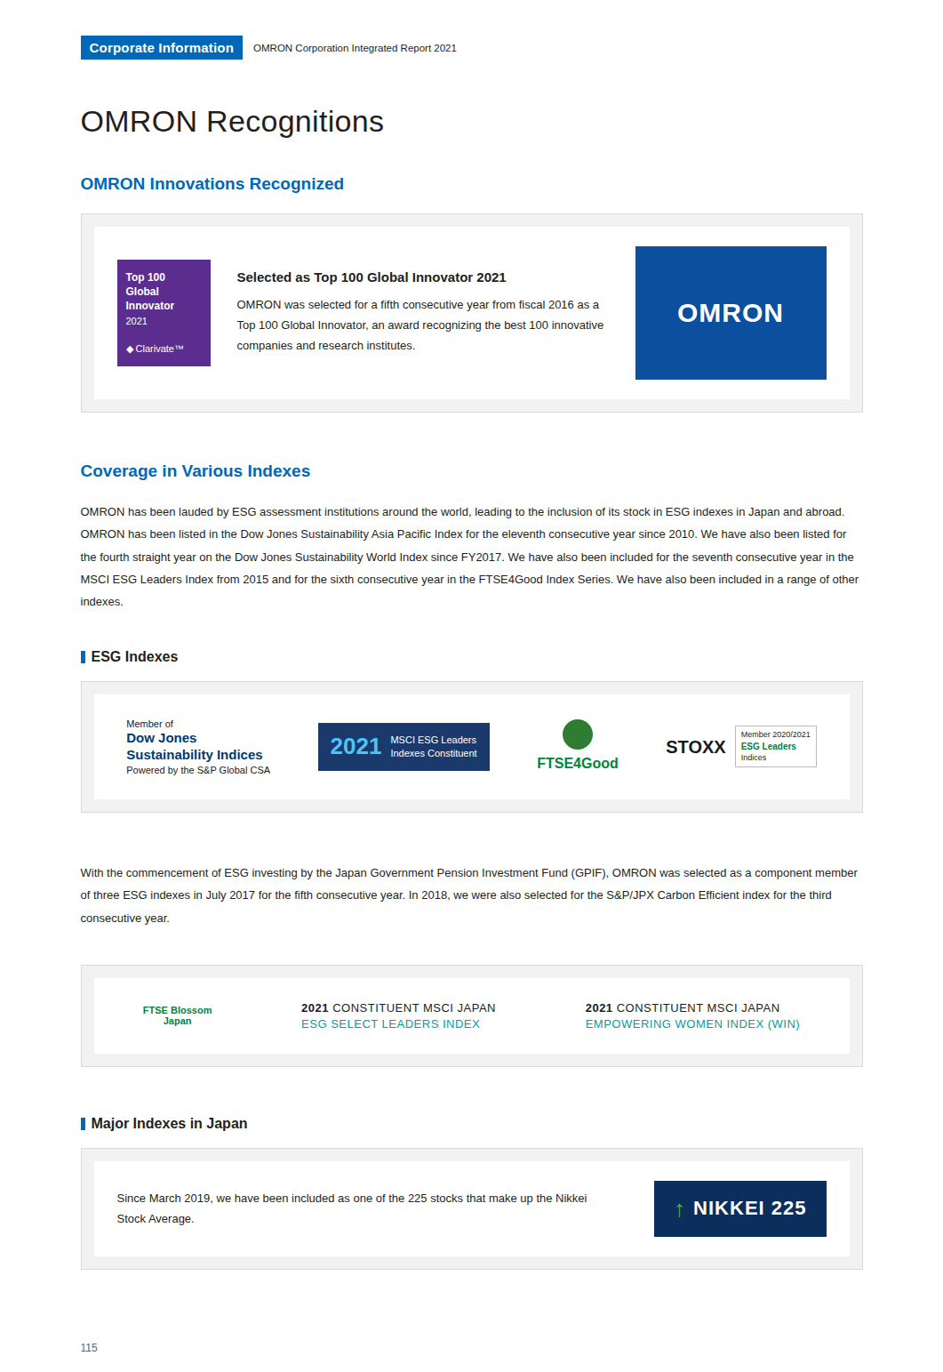Corporate Information OMRON Corporation Integrated Report 2021
OMRON Recognitions
OMRON Innovations Recognized
Top 100
Global
Innovator
2021
◆ Clarivate™
Selected as Top 100 Global Innovator 2021
OMRON was selected for a fifth consecutive year from fiscal 2016 as a Top 100 Global Innovator, an award recognizing the best 100 innovative companies and research institutes.
OMRON
Coverage in Various Indexes
OMRON has been lauded by ESG assessment institutions around the world, leading to the inclusion of its stock in ESG indexes in Japan and abroad. OMRON has been listed in the Dow Jones Sustainability Asia Pacific Index for the eleventh consecutive year since 2010. We have also been listed for the fourth straight year on the Dow Jones Sustainability World Index since FY2017. We have also been included for the seventh consecutive year in the MSCI ESG Leaders Index from 2015 and for the sixth consecutive year in the FTSE4Good Index Series. We have also been included in a range of other indexes.
ESG Indexes
Member of
Dow Jones
Sustainability Indices Powered by the S&P Global CSA
2021 MSCI ESG Leaders
Indexes Constituent
FTSE4Good
STOXX Member 2020/2021
ESG Leaders
Indices
With the commencement of ESG investing by the Japan Government Pension Investment Fund (GPIF), OMRON was selected as a component member of three ESG indexes in July 2017 for the fifth consecutive year. In 2018, we were also selected for the S&P/JPX Carbon Efficient index for the third consecutive year.
FTSE Blossom
Japan
2021 CONSTITUENT MSCI JAPAN ESG SELECT LEADERS INDEX
2021 CONSTITUENT MSCI JAPAN EMPOWERING WOMEN INDEX (WIN)
Major Indexes in Japan
Since March 2019, we have been included as one of the 225 stocks that make up the Nikkei Stock Average.
↑ NIKKEI 225
115